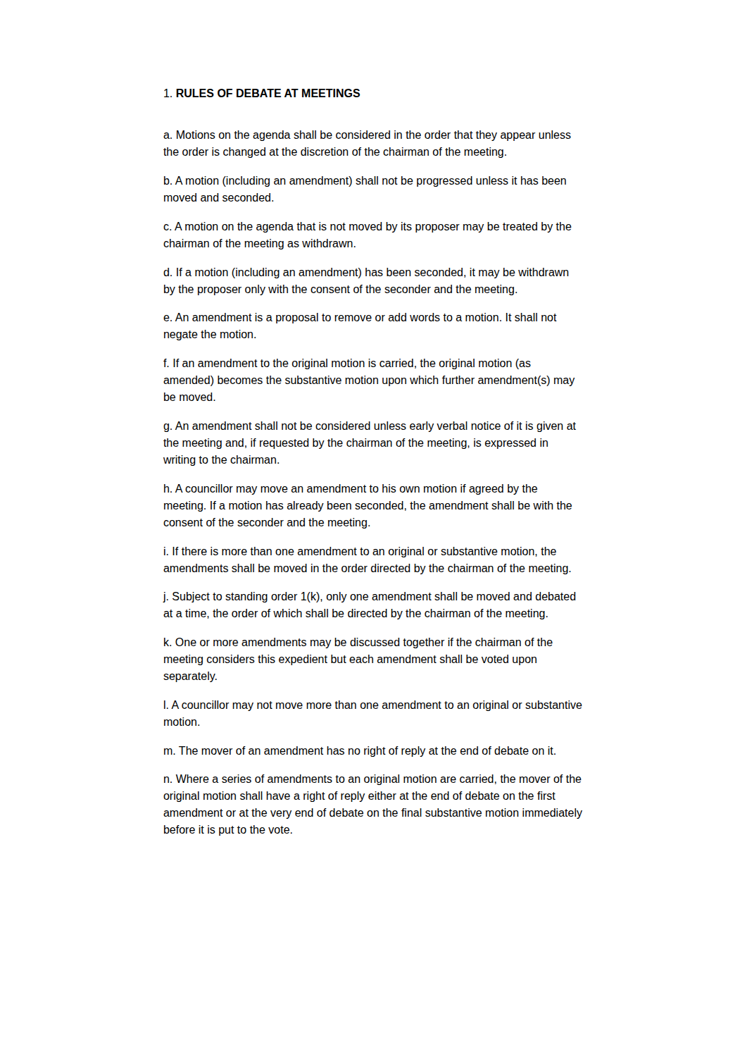1. RULES OF DEBATE AT MEETINGS
a. Motions on the agenda shall be considered in the order that they appear unless the order is changed at the discretion of the chairman of the meeting.
b. A motion (including an amendment) shall not be progressed unless it has been moved and seconded.
c. A motion on the agenda that is not moved by its proposer may be treated by the chairman of the meeting as withdrawn.
d. If a motion (including an amendment) has been seconded, it may be withdrawn by the proposer only with the consent of the seconder and the meeting.
e. An amendment is a proposal to remove or add words to a motion. It shall not negate the motion.
f. If an amendment to the original motion is carried, the original motion (as amended) becomes the substantive motion upon which further amendment(s) may be moved.
g. An amendment shall not be considered unless early verbal notice of it is given at the meeting and, if requested by the chairman of the meeting, is expressed in writing to the chairman.
h. A councillor may move an amendment to his own motion if agreed by the meeting. If a motion has already been seconded, the amendment shall be with the consent of the seconder and the meeting.
i. If there is more than one amendment to an original or substantive motion, the amendments shall be moved in the order directed by the chairman of the meeting.
j. Subject to standing order 1(k), only one amendment shall be moved and debated at a time, the order of which shall be directed by the chairman of the meeting.
k. One or more amendments may be discussed together if the chairman of the meeting considers this expedient but each amendment shall be voted upon separately.
l. A councillor may not move more than one amendment to an original or substantive motion.
m. The mover of an amendment has no right of reply at the end of debate on it.
n. Where a series of amendments to an original motion are carried, the mover of the original motion shall have a right of reply either at the end of debate on the first amendment or at the very end of debate on the final substantive motion immediately before it is put to the vote.